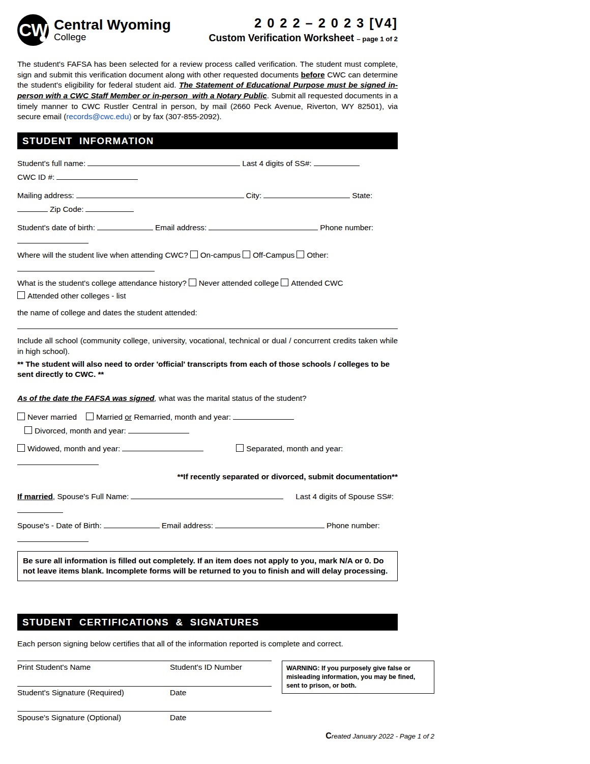CW
Central Wyoming
College
2 0 2 2 – 2 0 2 3 [V4]
Custom Verification Worksheet – page 1 of 2
The student's FAFSA has been selected for a review process called verification. The student must complete, sign and submit this verification document along with other requested documents before CWC can determine the student's eligibility for federal student aid. The Statement of Educational Purpose must be signed in-person with a CWC Staff Member or in-person with a Notary Public. Submit all requested documents in a timely manner to CWC Rustler Central in person, by mail (2660 Peck Avenue, Riverton, WY 82501), via secure email (records@cwc.edu) or by fax (307-855-2092).
STUDENT INFORMATION
Student's full name: Last 4 digits of SS#: CWC ID #:
Mailing address: City: State: Zip Code:
Student's date of birth: Email address: Phone number:
Where will the student live when attending CWC? On-campus Off-Campus Other:
What is the student's college attendance history? Never attended college Attended CWC Attended other colleges - list
the name of college and dates the student attended:
Include all school (community college, university, vocational, technical or dual / concurrent credits taken while in high school).
** The student will also need to order 'official' transcripts from each of those schools / colleges to be sent directly to CWC. **
As of the date the FAFSA was signed, what was the marital status of the student?
Never married Married or Remarried, month and year: Divorced, month and year:
Widowed, month and year: Separated, month and year:
**If recently separated or divorced, submit documentation**
If married, Spouse's Full Name: Last 4 digits of Spouse SS#:
Spouse's - Date of Birth: Email address: Phone number:
Be sure all information is filled out completely. If an item does not apply to you, mark N/A or 0. Do not leave items blank. Incomplete forms will be returned to you to finish and will delay processing.
STUDENT CERTIFICATIONS & SIGNATURES
Each person signing below certifies that all of the information reported is complete and correct.
Print Student's Name
Student's ID Number
Student's Signature (Required)
Date
Spouse's Signature (Optional)
Date
WARNING: If you purposely give false or misleading information, you may be fined, sent to prison, or both.
Created January 2022 - Page 1 of 2